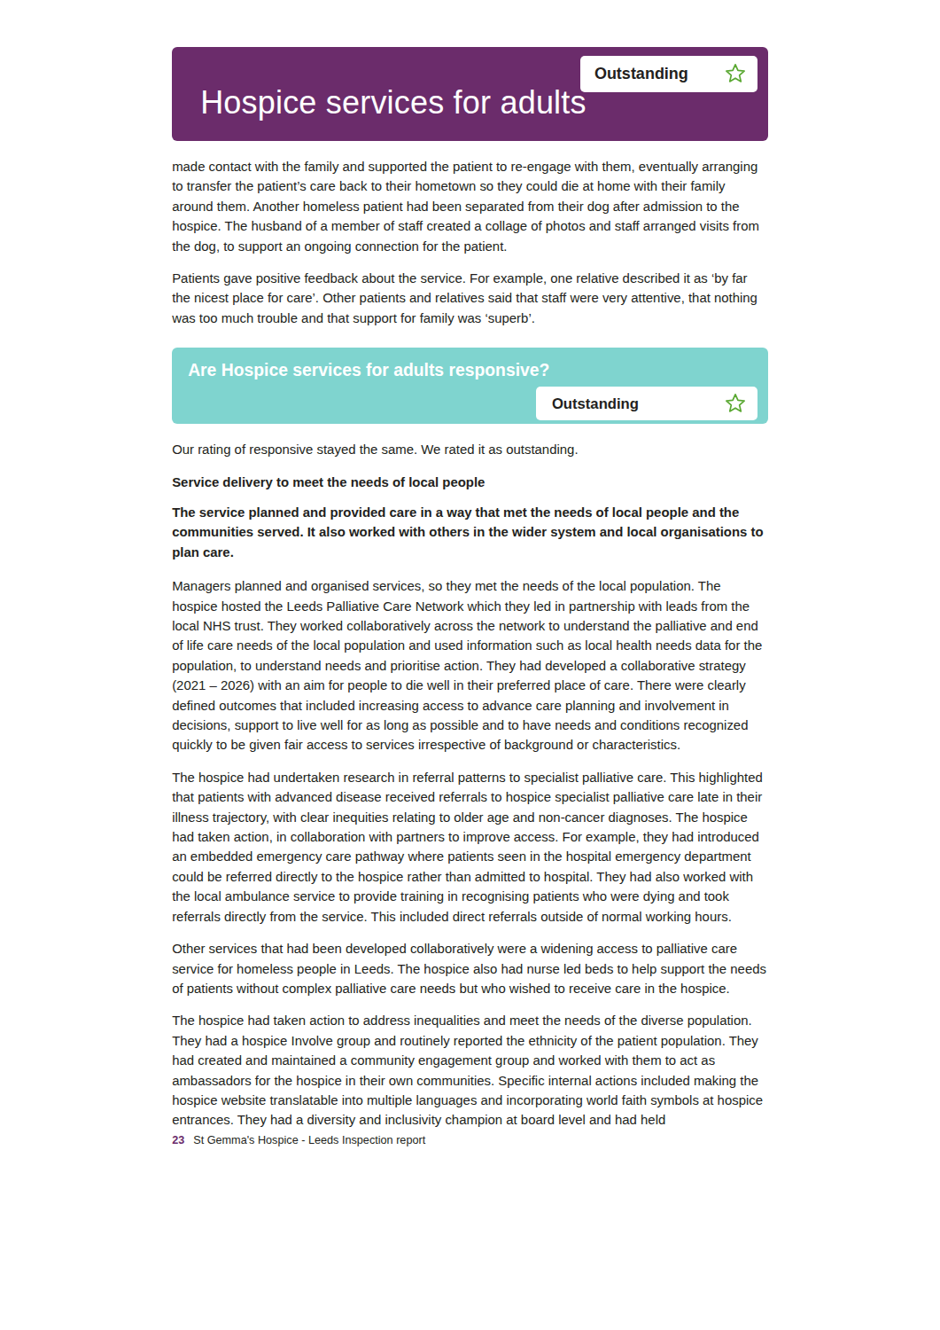Outstanding
Hospice services for adults
made contact with the family and supported the patient to re-engage with them, eventually arranging to transfer the patient’s care back to their hometown so they could die at home with their family around them. Another homeless patient had been separated from their dog after admission to the hospice. The husband of a member of staff created a collage of photos and staff arranged visits from the dog, to support an ongoing connection for the patient.
Patients gave positive feedback about the service. For example, one relative described it as ‘by far the nicest place for care’. Other patients and relatives said that staff were very attentive, that nothing was too much trouble and that support for family was ‘superb’.
Are Hospice services for adults responsive?
Outstanding
Our rating of responsive stayed the same. We rated it as outstanding.
Service delivery to meet the needs of local people
The service planned and provided care in a way that met the needs of local people and the communities served. It also worked with others in the wider system and local organisations to plan care.
Managers planned and organised services, so they met the needs of the local population. The hospice hosted the Leeds Palliative Care Network which they led in partnership with leads from the local NHS trust. They worked collaboratively across the network to understand the palliative and end of life care needs of the local population and used information such as local health needs data for the population, to understand needs and prioritise action. They had developed a collaborative strategy (2021 – 2026) with an aim for people to die well in their preferred place of care. There were clearly defined outcomes that included increasing access to advance care planning and involvement in decisions, support to live well for as long as possible and to have needs and conditions recognized quickly to be given fair access to services irrespective of background or characteristics.
The hospice had undertaken research in referral patterns to specialist palliative care. This highlighted that patients with advanced disease received referrals to hospice specialist palliative care late in their illness trajectory, with clear inequities relating to older age and non-cancer diagnoses. The hospice had taken action, in collaboration with partners to improve access. For example, they had introduced an embedded emergency care pathway where patients seen in the hospital emergency department could be referred directly to the hospice rather than admitted to hospital. They had also worked with the local ambulance service to provide training in recognising patients who were dying and took referrals directly from the service. This included direct referrals outside of normal working hours.
Other services that had been developed collaboratively were a widening access to palliative care service for homeless people in Leeds. The hospice also had nurse led beds to help support the needs of patients without complex palliative care needs but who wished to receive care in the hospice.
The hospice had taken action to address inequalities and meet the needs of the diverse population. They had a hospice Involve group and routinely reported the ethnicity of the patient population. They had created and maintained a community engagement group and worked with them to act as ambassadors for the hospice in their own communities. Specific internal actions included making the hospice website translatable into multiple languages and incorporating world faith symbols at hospice entrances. They had a diversity and inclusivity champion at board level and had held
23 St Gemma's Hospice - Leeds Inspection report